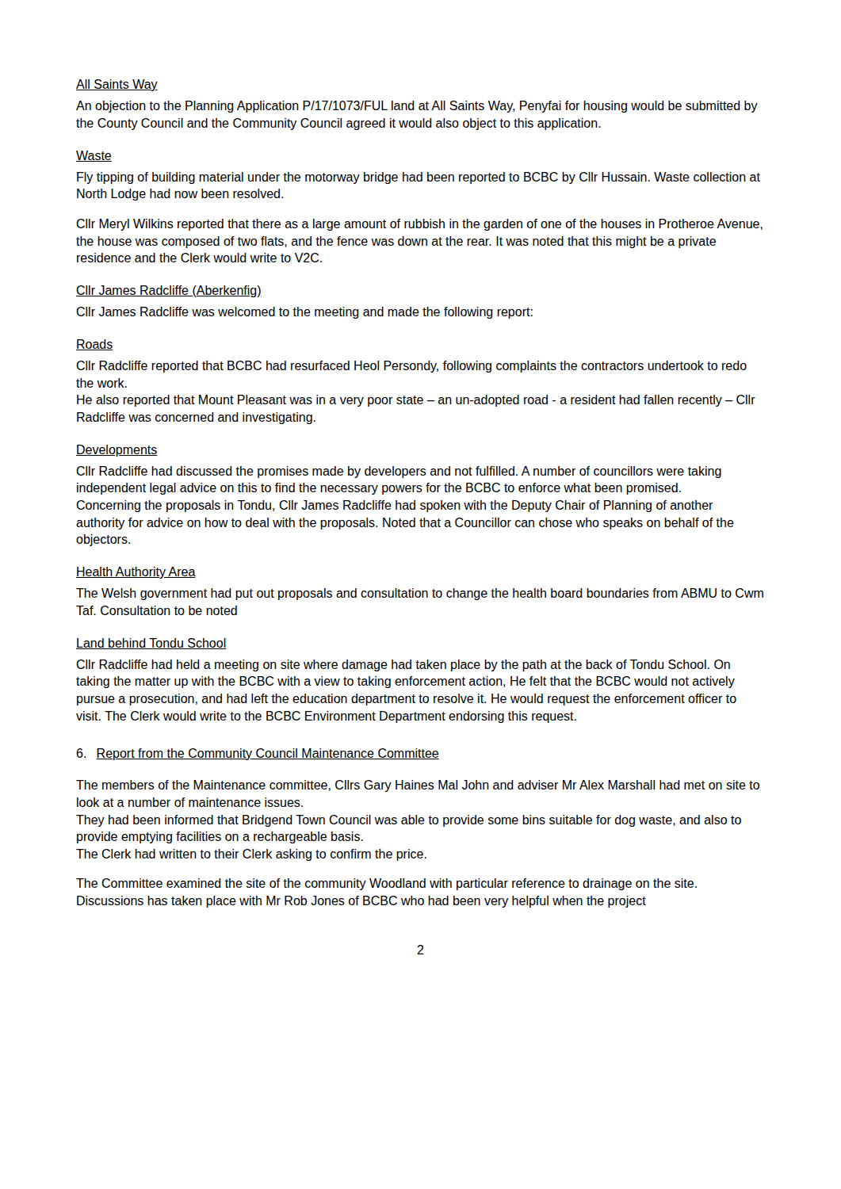All Saints Way
An objection to the Planning Application P/17/1073/FUL land at All Saints Way, Penyfai for housing would be submitted by the County Council and the Community Council agreed it would also object to this application.
Waste
Fly tipping of building material under the motorway bridge had been reported to BCBC by Cllr Hussain. Waste collection at North Lodge had now been resolved.
Cllr Meryl Wilkins reported that there as a large amount of rubbish in the garden of one of the houses in Protheroe Avenue, the house was composed of two flats, and the fence was down at the rear. It was noted that this might be a private residence and the Clerk would write to V2C.
Cllr James Radcliffe (Aberkenfig)
Cllr James Radcliffe was welcomed to the meeting and made the following report:
Roads
Cllr Radcliffe reported that BCBC had resurfaced Heol Persondy, following complaints the contractors undertook to redo the work.
He also reported that Mount Pleasant was in a very poor state – an un-adopted road - a resident had fallen recently – Cllr Radcliffe was concerned and investigating.
Developments
Cllr Radcliffe had discussed the promises made by developers and not fulfilled. A number of councillors were taking independent legal advice on this to find the necessary powers for the BCBC to enforce what been promised.
Concerning the proposals in Tondu, Cllr James Radcliffe had spoken with the Deputy Chair of Planning of another authority for advice on how to deal with the proposals. Noted that a Councillor can chose who speaks on behalf of the objectors.
Health Authority Area
The Welsh government had put out proposals and consultation to change the health board boundaries from ABMU to Cwm Taf. Consultation to be noted
Land behind Tondu School
Cllr Radcliffe had held a meeting on site where damage had taken place by the path at the back of Tondu School. On taking the matter up with the BCBC with a view to taking enforcement action, He felt that the BCBC would not actively pursue a prosecution, and had left the education department to resolve it. He would request the enforcement officer to visit. The Clerk would write to the BCBC Environment Department endorsing this request.
6. Report from the Community Council Maintenance Committee
The members of the Maintenance committee, Cllrs Gary Haines Mal John and adviser Mr Alex Marshall had met on site to look at a number of maintenance issues.
They had been informed that Bridgend Town Council was able to provide some bins suitable for dog waste, and also to provide emptying facilities on a rechargeable basis.
The Clerk had written to their Clerk asking to confirm the price.
The Committee examined the site of the community Woodland with particular reference to drainage on the site. Discussions has taken place with Mr Rob Jones of BCBC who had been very helpful when the project
2